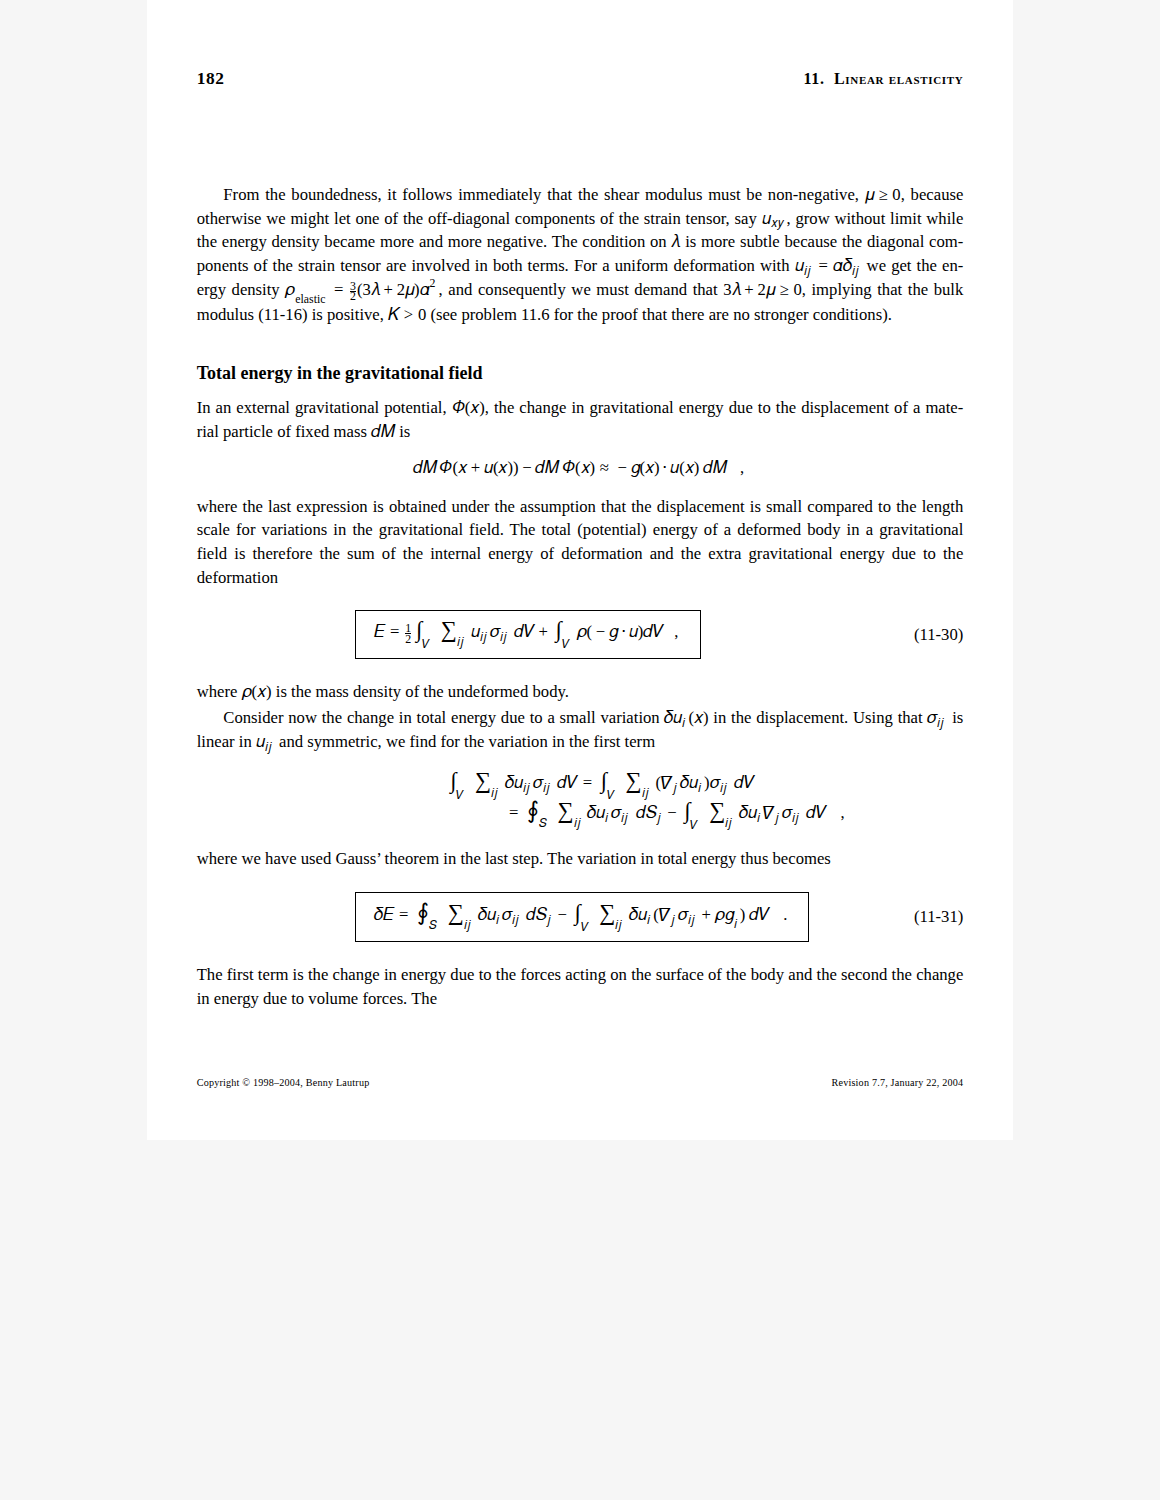182 11. Linear elasticity
From the boundedness, it follows immediately that the shear modulus must be non-negative, μ≥0, because otherwise we might let one of the off-diagonal components of the strain tensor, say uxy, grow without limit while the energy density became more and more negative. The condition on λ is more subtle because the diagonal components of the strain tensor are involved in both terms. For a uniform deformation with uij=αδij we get the energy density ρelastic = 32(3λ+2μ)α2, and consequently we must demand that 3λ+2μ≥0, implying that the bulk modulus (11-16) is positive, K>0 (see problem 11.6 for the proof that there are no stronger conditions).
Total energy in the gravitational field
In an external gravitational potential, Φ(x), the change in gravitational energy due to the displacement of a material particle of fixed mass dM is
dMΦ(x+u(x)) − dMΦ(x) ≈ −g(x)⋅u(x)dM ,
where the last expression is obtained under the assumption that the displacement is small compared to the length scale for variations in the gravitational field. The total (potential) energy of a deformed body in a gravitational field is therefore the sum of the internal energy of deformation and the extra gravitational energy due to the deformation
E= 12 ∫V ∑ij uij σij dV + ∫V ρ(−g⋅u)dV , (11-30)
where ρ(x) is the mass density of the undeformed body.
Consider now the change in total energy due to a small variation δui(x) in the displacement. Using that σij is linear in uij and symmetric, we find for the variation in the first term
∫V ∑ij δuij σij dV = ∫V ∑ij (∇jδui) σij dV
= = ∮S ∑ij δui σij dSj − ∫V ∑ij δui ∇j σij dV ,
where we have used Gauss’ theorem in the last step. The variation in total energy thus becomes
δE= ∮S ∑ij δui σij dSj − ∫V ∑ij δui (∇jσij+ρgi) dV . (11-31)
The first term is the change in energy due to the forces acting on the surface of the body and the second the change in energy due to volume forces. The
Copyright © 1998–2004, Benny Lautrup Revision 7.7, January 22, 2004